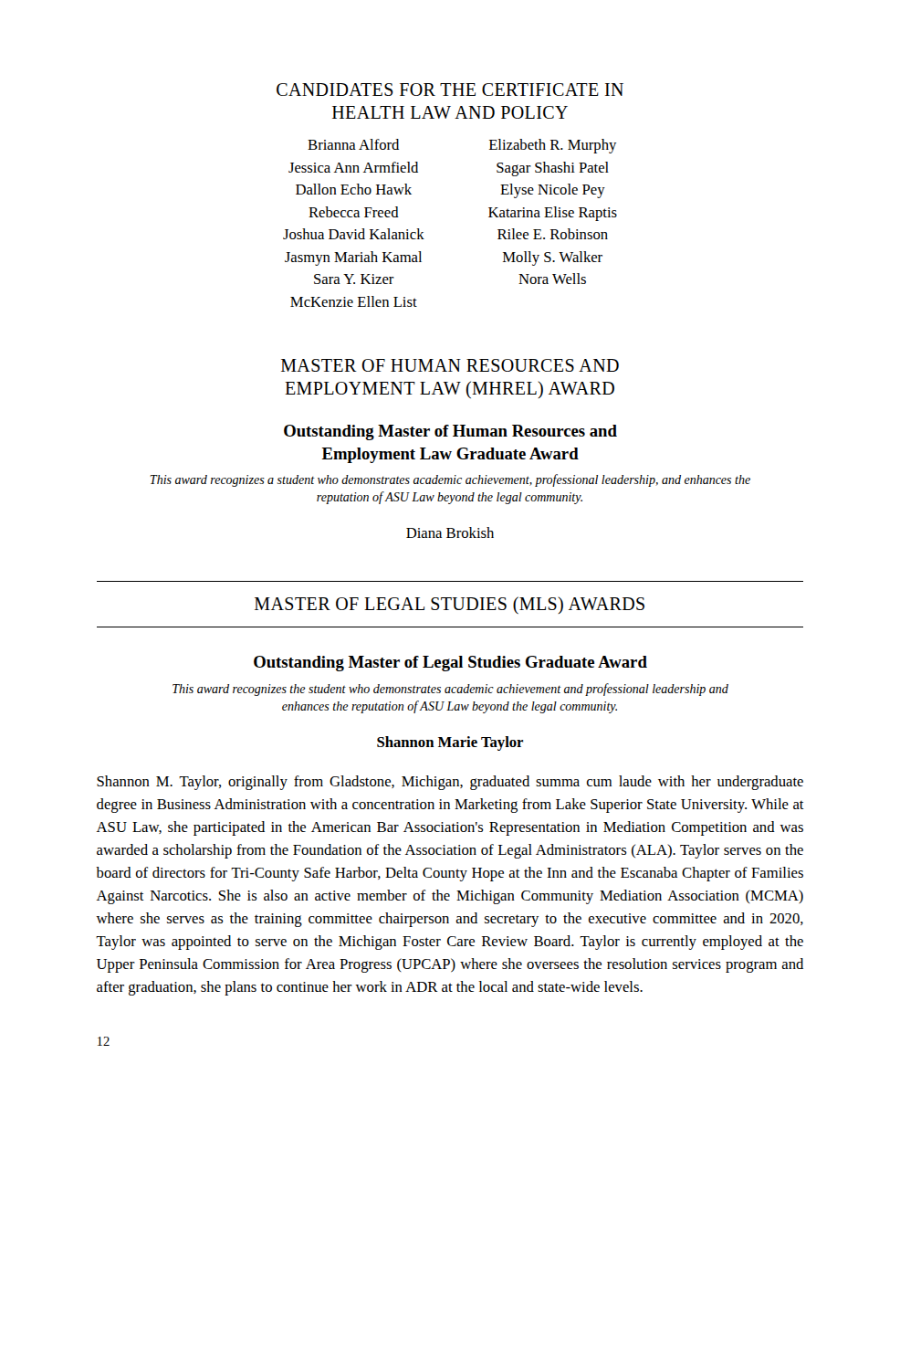CANDIDATES FOR THE CERTIFICATE IN
HEALTH LAW AND POLICY
Brianna Alford
Jessica Ann Armfield
Dallon Echo Hawk
Rebecca Freed
Joshua David Kalanick
Jasmyn Mariah Kamal
Sara Y. Kizer
McKenzie Ellen List
Elizabeth R. Murphy
Sagar Shashi Patel
Elyse Nicole Pey
Katarina Elise Raptis
Rilee E. Robinson
Molly S. Walker
Nora Wells
MASTER OF HUMAN RESOURCES AND
EMPLOYMENT LAW (MHREL) AWARD
Outstanding Master of Human Resources and
Employment Law Graduate Award
This award recognizes a student who demonstrates academic achievement, professional leadership, and enhances the reputation of ASU Law beyond the legal community.
Diana Brokish
MASTER OF LEGAL STUDIES (MLS) AWARDS
Outstanding Master of Legal Studies Graduate Award
This award recognizes the student who demonstrates academic achievement and professional leadership and enhances the reputation of ASU Law beyond the legal community.
Shannon Marie Taylor
Shannon M. Taylor, originally from Gladstone, Michigan, graduated summa cum laude with her undergraduate degree in Business Administration with a concentration in Marketing from Lake Superior State University. While at ASU Law, she participated in the American Bar Association's Representation in Mediation Competition and was awarded a scholarship from the Foundation of the Association of Legal Administrators (ALA). Taylor serves on the board of directors for Tri-County Safe Harbor, Delta County Hope at the Inn and the Escanaba Chapter of Families Against Narcotics. She is also an active member of the Michigan Community Mediation Association (MCMA) where she serves as the training committee chairperson and secretary to the executive committee and in 2020, Taylor was appointed to serve on the Michigan Foster Care Review Board. Taylor is currently employed at the Upper Peninsula Commission for Area Progress (UPCAP) where she oversees the resolution services program and after graduation, she plans to continue her work in ADR at the local and state-wide levels.
12